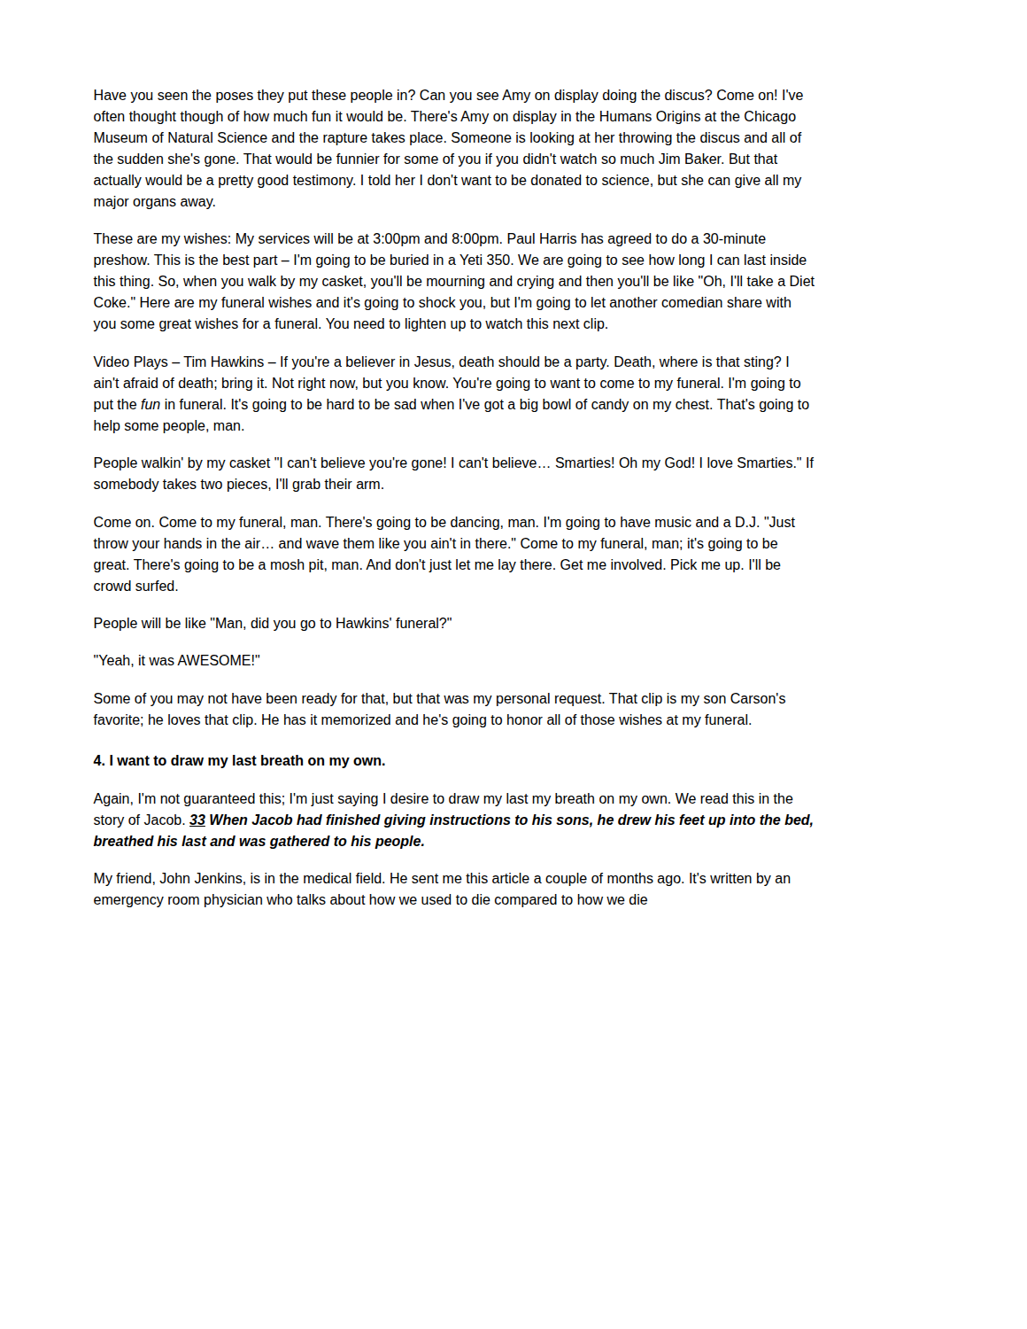Have you seen the poses they put these people in? Can you see Amy on display doing the discus? Come on! I've often thought though of how much fun it would be. There's Amy on display in the Humans Origins at the Chicago Museum of Natural Science and the rapture takes place. Someone is looking at her throwing the discus and all of the sudden she's gone. That would be funnier for some of you if you didn't watch so much Jim Baker. But that actually would be a pretty good testimony. I told her I don't want to be donated to science, but she can give all my major organs away.
These are my wishes: My services will be at 3:00pm and 8:00pm. Paul Harris has agreed to do a 30-minute preshow. This is the best part – I'm going to be buried in a Yeti 350. We are going to see how long I can last inside this thing. So, when you walk by my casket, you'll be mourning and crying and then you'll be like "Oh, I'll take a Diet Coke." Here are my funeral wishes and it's going to shock you, but I'm going to let another comedian share with you some great wishes for a funeral. You need to lighten up to watch this next clip.
Video Plays – Tim Hawkins – If you're a believer in Jesus, death should be a party. Death, where is that sting? I ain't afraid of death; bring it. Not right now, but you know. You're going to want to come to my funeral. I'm going to put the fun in funeral. It's going to be hard to be sad when I've got a big bowl of candy on my chest. That's going to help some people, man.
People walkin' by my casket "I can't believe you're gone! I can't believe… Smarties! Oh my God! I love Smarties." If somebody takes two pieces, I'll grab their arm.
Come on. Come to my funeral, man. There's going to be dancing, man. I'm going to have music and a D.J. "Just throw your hands in the air… and wave them like you ain't in there." Come to my funeral, man; it's going to be great. There's going to be a mosh pit, man. And don't just let me lay there. Get me involved. Pick me up. I'll be crowd surfed.
People will be like "Man, did you go to Hawkins' funeral?"
"Yeah, it was AWESOME!"
Some of you may not have been ready for that, but that was my personal request. That clip is my son Carson's favorite; he loves that clip. He has it memorized and he's going to honor all of those wishes at my funeral.
4. I want to draw my last breath on my own.
Again, I'm not guaranteed this; I'm just saying I desire to draw my last my breath on my own. We read this in the story of Jacob. 33 When Jacob had finished giving instructions to his sons, he drew his feet up into the bed, breathed his last and was gathered to his people.
My friend, John Jenkins, is in the medical field. He sent me this article a couple of months ago. It's written by an emergency room physician who talks about how we used to die compared to how we die